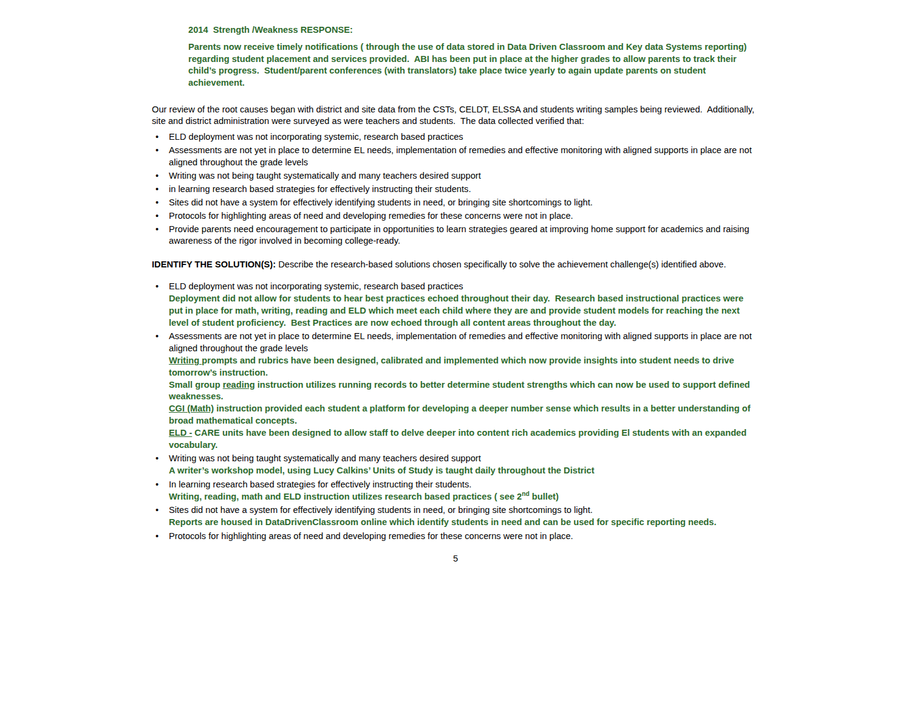2014 Strength /Weakness RESPONSE:
Parents now receive timely notifications ( through the use of data stored in Data Driven Classroom and Key data Systems reporting) regarding student placement and services provided. ABI has been put in place at the higher grades to allow parents to track their child’s progress. Student/parent conferences (with translators) take place twice yearly to again update parents on student achievement.
Our review of the root causes began with district and site data from the CSTs, CELDT, ELSSA and students writing samples being reviewed. Additionally, site and district administration were surveyed as were teachers and students. The data collected verified that:
ELD deployment was not incorporating systemic, research based practices
Assessments are not yet in place to determine EL needs, implementation of remedies and effective monitoring with aligned supports in place are not aligned throughout the grade levels
Writing was not being taught systematically and many teachers desired support
in learning research based strategies for effectively instructing their students.
Sites did not have a system for effectively identifying students in need, or bringing site shortcomings to light.
Protocols for highlighting areas of need and developing remedies for these concerns were not in place.
Provide parents need encouragement to participate in opportunities to learn strategies geared at improving home support for academics and raising awareness of the rigor involved in becoming college-ready.
IDENTIFY THE SOLUTION(S): Describe the research-based solutions chosen specifically to solve the achievement challenge(s) identified above.
ELD deployment was not incorporating systemic, research based practices
Deployment did not allow for students to hear best practices echoed throughout their day. Research based instructional practices were put in place for math, writing, reading and ELD which meet each child where they are and provide student models for reaching the next level of student proficiency. Best Practices are now echoed through all content areas throughout the day.
Assessments are not yet in place to determine EL needs, implementation of remedies and effective monitoring with aligned supports in place are not aligned throughout the grade levels
Writing prompts and rubrics have been designed, calibrated and implemented which now provide insights into student needs to drive tomorrow’s instruction.
Small group reading instruction utilizes running records to better determine student strengths which can now be used to support defined weaknesses.
CGI (Math) instruction provided each student a platform for developing a deeper number sense which results in a better understanding of broad mathematical concepts.
ELD - CARE units have been designed to allow staff to delve deeper into content rich academics providing El students with an expanded vocabulary.
Writing was not being taught systematically and many teachers desired support
A writer’s workshop model, using Lucy Calkins’ Units of Study is taught daily throughout the District
In learning research based strategies for effectively instructing their students.
Writing, reading, math and ELD instruction utilizes research based practices ( see 2nd bullet)
Sites did not have a system for effectively identifying students in need, or bringing site shortcomings to light.
Reports are housed in DataDrivenClassroom online which identify students in need and can be used for specific reporting needs.
Protocols for highlighting areas of need and developing remedies for these concerns were not in place.
5